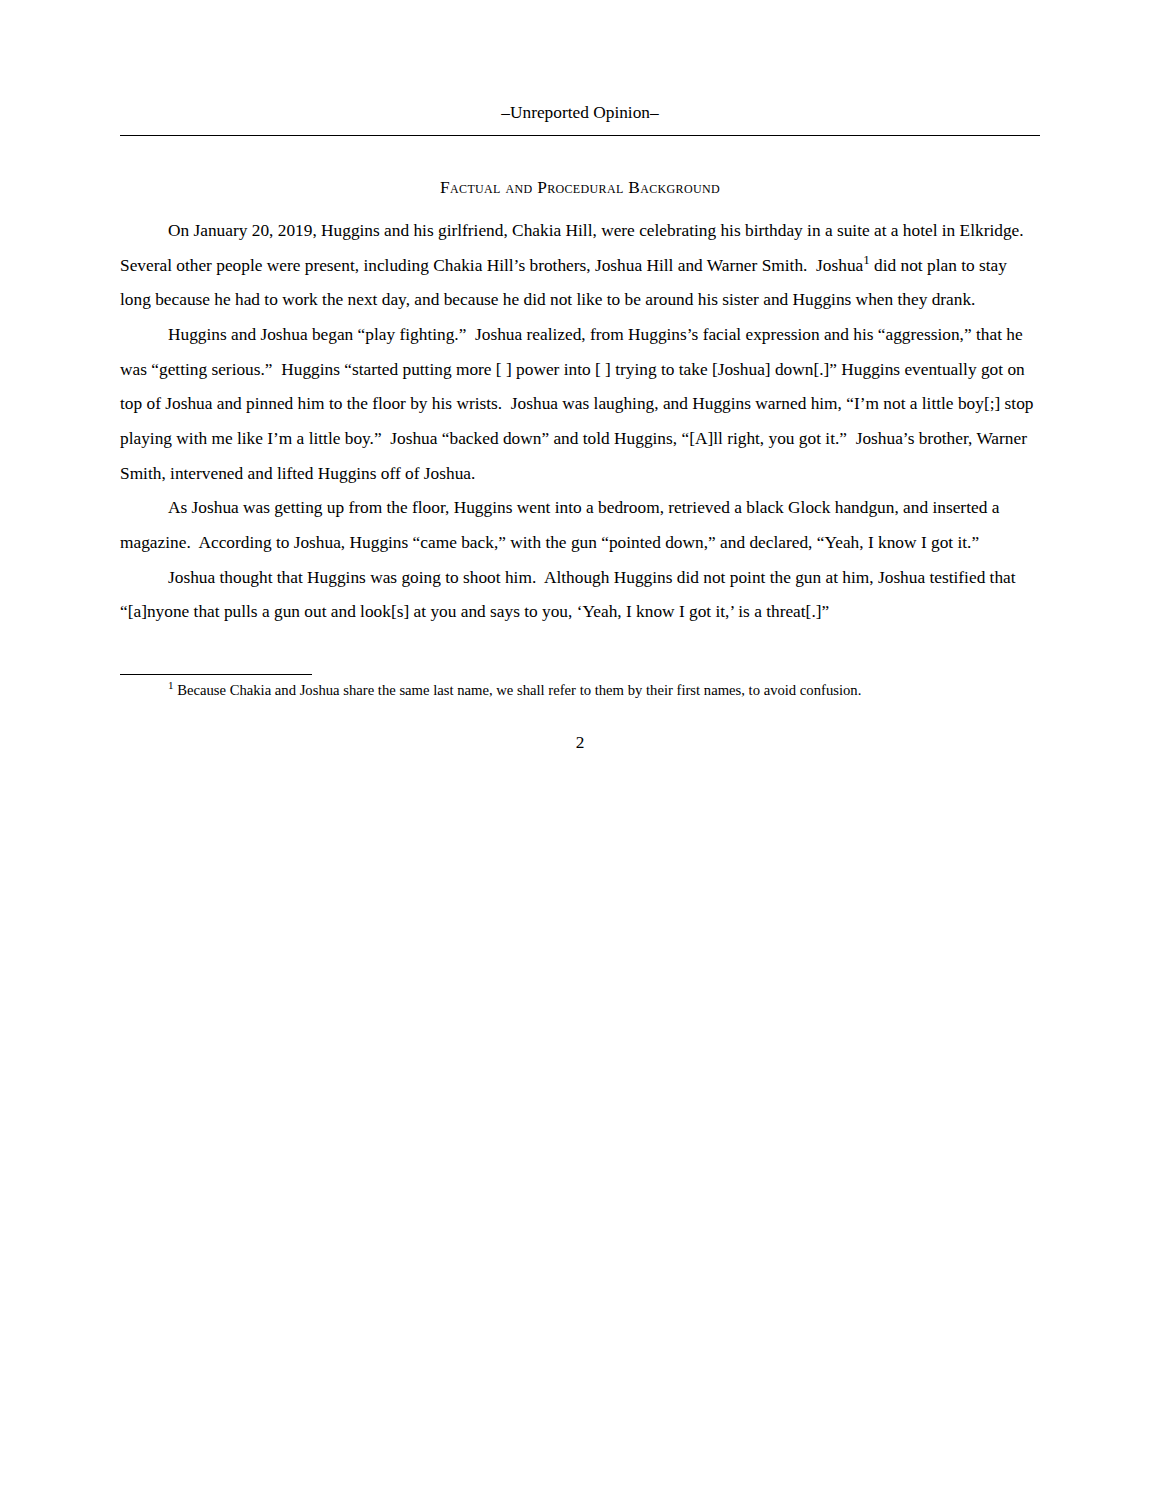–Unreported Opinion–
Factual and Procedural Background
On January 20, 2019, Huggins and his girlfriend, Chakia Hill, were celebrating his birthday in a suite at a hotel in Elkridge. Several other people were present, including Chakia Hill’s brothers, Joshua Hill and Warner Smith. Joshua1 did not plan to stay long because he had to work the next day, and because he did not like to be around his sister and Huggins when they drank.
Huggins and Joshua began “play fighting.” Joshua realized, from Huggins’s facial expression and his “aggression,” that he was “getting serious.” Huggins “started putting more [ ] power into [ ] trying to take [Joshua] down[.]” Huggins eventually got on top of Joshua and pinned him to the floor by his wrists. Joshua was laughing, and Huggins warned him, “I’m not a little boy[;] stop playing with me like I’m a little boy.” Joshua “backed down” and told Huggins, “[A]ll right, you got it.” Joshua’s brother, Warner Smith, intervened and lifted Huggins off of Joshua.
As Joshua was getting up from the floor, Huggins went into a bedroom, retrieved a black Glock handgun, and inserted a magazine. According to Joshua, Huggins “came back,” with the gun “pointed down,” and declared, “Yeah, I know I got it.”
Joshua thought that Huggins was going to shoot him. Although Huggins did not point the gun at him, Joshua testified that “[a]nyone that pulls a gun out and look[s] at you and says to you, ‘Yeah, I know I got it,’ is a threat[.]”
1 Because Chakia and Joshua share the same last name, we shall refer to them by their first names, to avoid confusion.
2